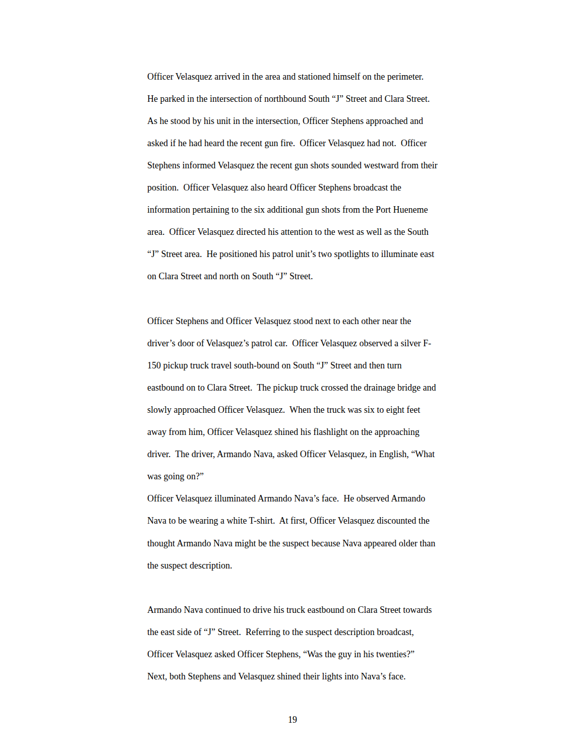Officer Velasquez arrived in the area and stationed himself on the perimeter. He parked in the intersection of northbound South “J” Street and Clara Street. As he stood by his unit in the intersection, Officer Stephens approached and asked if he had heard the recent gun fire. Officer Velasquez had not. Officer Stephens informed Velasquez the recent gun shots sounded westward from their position. Officer Velasquez also heard Officer Stephens broadcast the information pertaining to the six additional gun shots from the Port Hueneme area. Officer Velasquez directed his attention to the west as well as the South “J” Street area. He positioned his patrol unit’s two spotlights to illuminate east on Clara Street and north on South “J” Street.
Officer Stephens and Officer Velasquez stood next to each other near the driver’s door of Velasquez’s patrol car. Officer Velasquez observed a silver F-150 pickup truck travel south-bound on South “J” Street and then turn eastbound on to Clara Street. The pickup truck crossed the drainage bridge and slowly approached Officer Velasquez. When the truck was six to eight feet away from him, Officer Velasquez shined his flashlight on the approaching driver. The driver, Armando Nava, asked Officer Velasquez, in English, “What was going on?”
Officer Velasquez illuminated Armando Nava’s face. He observed Armando Nava to be wearing a white T-shirt. At first, Officer Velasquez discounted the thought Armando Nava might be the suspect because Nava appeared older than the suspect description.
Armando Nava continued to drive his truck eastbound on Clara Street towards the east side of “J” Street. Referring to the suspect description broadcast, Officer Velasquez asked Officer Stephens, “Was the guy in his twenties?” Next, both Stephens and Velasquez shined their lights into Nava’s face.
19